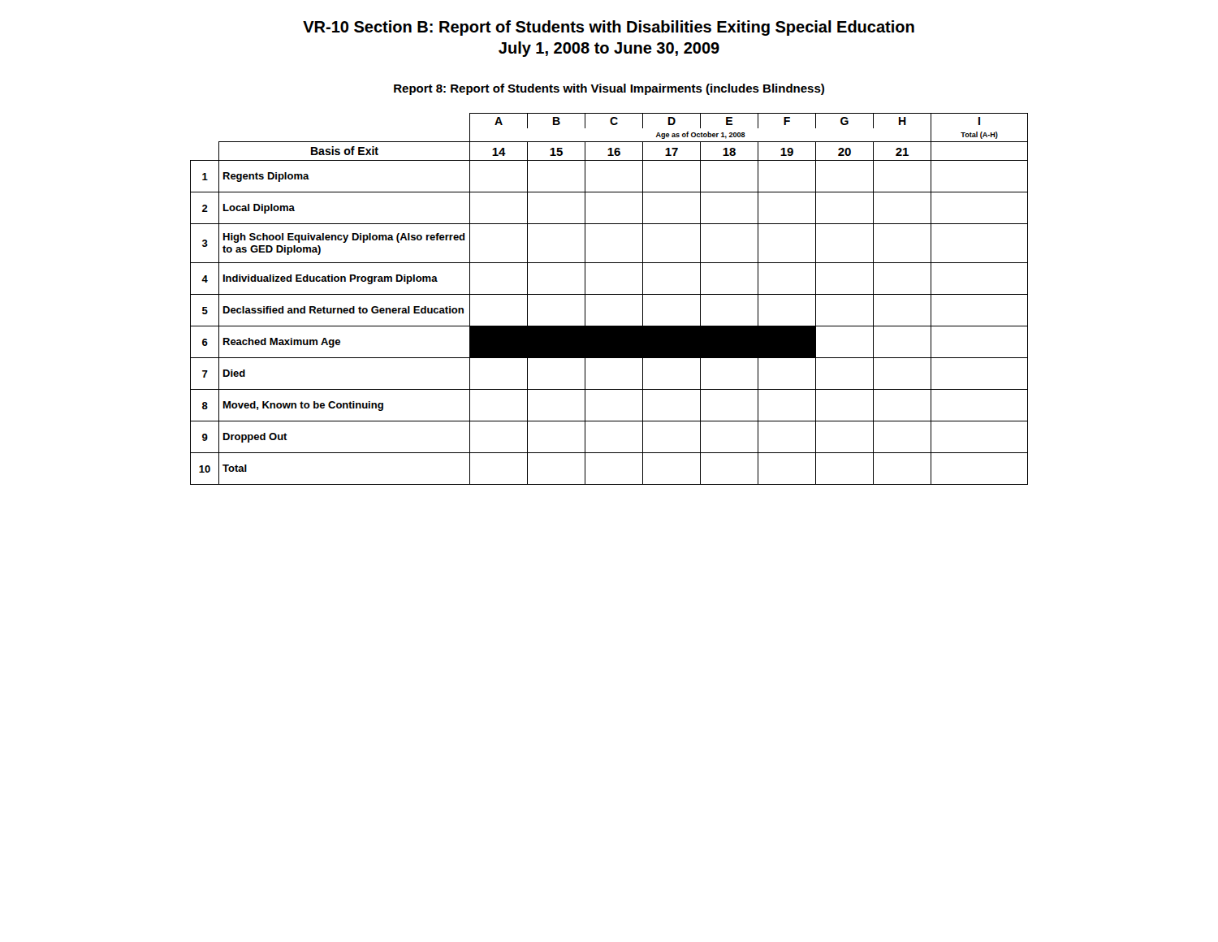VR-10 Section B: Report of Students with Disabilities Exiting Special Education
July 1, 2008 to June 30, 2009
Report 8: Report of Students with Visual Impairments (includes Blindness)
| | | A | B | C | D | E | F | G | H | I |
| --- | --- | --- | --- | --- | --- | --- | --- | --- | --- | --- |
| | | Age as of October 1, 2008 | Total (A-H) |
| | Basis of Exit | 14 | 15 | 16 | 17 | 18 | 19 | 20 | 21 | |
| 1 | Regents Diploma | | | | | | | | | |
| 2 | Local Diploma | | | | | | | | | |
| 3 | High School Equivalency Diploma (Also referred to as GED Diploma) | | | | | | | | | |
| 4 | Individualized Education Program Diploma | | | | | | | | | |
| 5 | Declassified and Returned to General Education | | | | | | | | | |
| 6 | Reached Maximum Age | | | | |
| 7 | Died | | | | | | | | | |
| 8 | Moved, Known to be Continuing | | | | | | | | | |
| 9 | Dropped Out | | | | | | | | | |
| 10 | Total | | | | | | | | | |